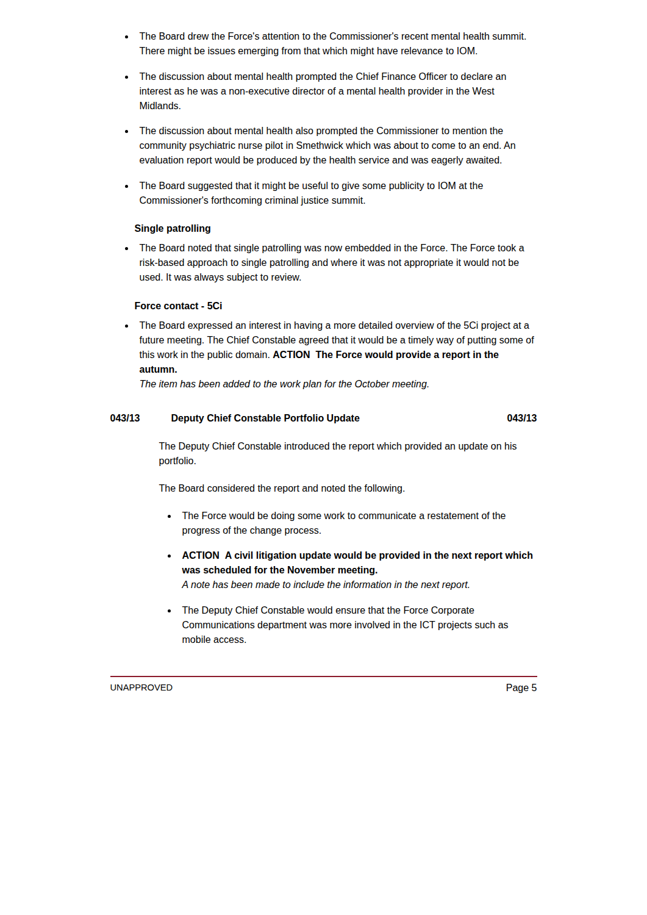The Board drew the Force's attention to the Commissioner's recent mental health summit. There might be issues emerging from that which might have relevance to IOM.
The discussion about mental health prompted the Chief Finance Officer to declare an interest as he was a non-executive director of a mental health provider in the West Midlands.
The discussion about mental health also prompted the Commissioner to mention the community psychiatric nurse pilot in Smethwick which was about to come to an end. An evaluation report would be produced by the health service and was eagerly awaited.
The Board suggested that it might be useful to give some publicity to IOM at the Commissioner's forthcoming criminal justice summit.
Single patrolling
The Board noted that single patrolling was now embedded in the Force. The Force took a risk-based approach to single patrolling and where it was not appropriate it would not be used. It was always subject to review.
Force contact - 5Ci
The Board expressed an interest in having a more detailed overview of the 5Ci project at a future meeting. The Chief Constable agreed that it would be a timely way of putting some of this work in the public domain. ACTION The Force would provide a report in the autumn.
The item has been added to the work plan for the October meeting.
043/13 Deputy Chief Constable Portfolio Update 043/13
The Deputy Chief Constable introduced the report which provided an update on his portfolio.
The Board considered the report and noted the following.
The Force would be doing some work to communicate a restatement of the progress of the change process.
ACTION A civil litigation update would be provided in the next report which was scheduled for the November meeting.
A note has been made to include the information in the next report.
The Deputy Chief Constable would ensure that the Force Corporate Communications department was more involved in the ICT projects such as mobile access.
Unapproved Page 5